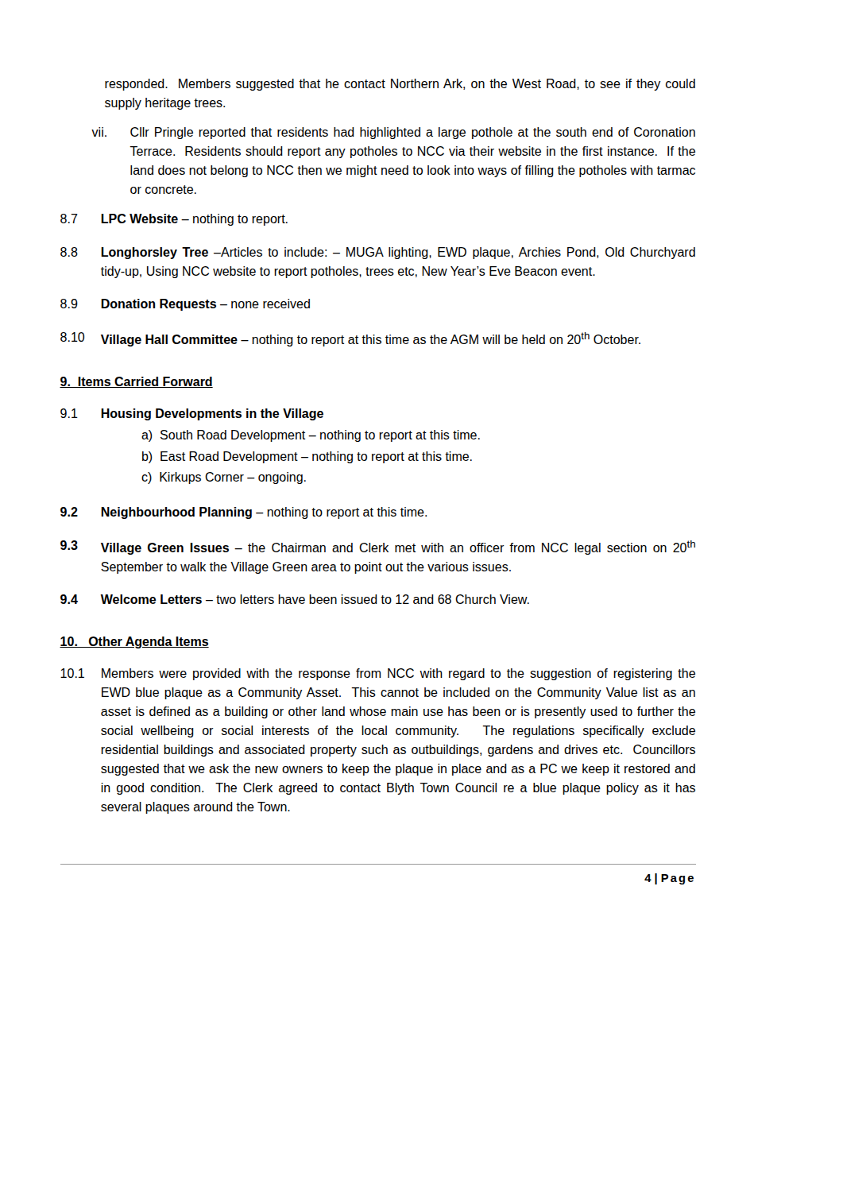responded. Members suggested that he contact Northern Ark, on the West Road, to see if they could supply heritage trees.
vii.
Cllr Pringle reported that residents had highlighted a large pothole at the south end of Coronation Terrace. Residents should report any potholes to NCC via their website in the first instance. If the land does not belong to NCC then we might need to look into ways of filling the potholes with tarmac or concrete.
8.7
LPC Website – nothing to report.
8.8
Longhorsley Tree –Articles to include: – MUGA lighting, EWD plaque, Archies Pond, Old Churchyard tidy-up, Using NCC website to report potholes, trees etc, New Year’s Eve Beacon event.
8.9
Donation Requests – none received
8.10
Village Hall Committee – nothing to report at this time as the AGM will be held on 20th October.
9. Items Carried Forward
9.1
Housing Developments in the Village
a) South Road Development – nothing to report at this time.
b) East Road Development – nothing to report at this time.
c) Kirkups Corner – ongoing.
9.2
Neighbourhood Planning – nothing to report at this time.
9.3
Village Green Issues – the Chairman and Clerk met with an officer from NCC legal section on 20th September to walk the Village Green area to point out the various issues.
9.4
Welcome Letters – two letters have been issued to 12 and 68 Church View.
10. Other Agenda Items
10.1
Members were provided with the response from NCC with regard to the suggestion of registering the EWD blue plaque as a Community Asset. This cannot be included on the Community Value list as an asset is defined as a building or other land whose main use has been or is presently used to further the social wellbeing or social interests of the local community. The regulations specifically exclude residential buildings and associated property such as outbuildings, gardens and drives etc. Councillors suggested that we ask the new owners to keep the plaque in place and as a PC we keep it restored and in good condition. The Clerk agreed to contact Blyth Town Council re a blue plaque policy as it has several plaques around the Town.
4 | Page